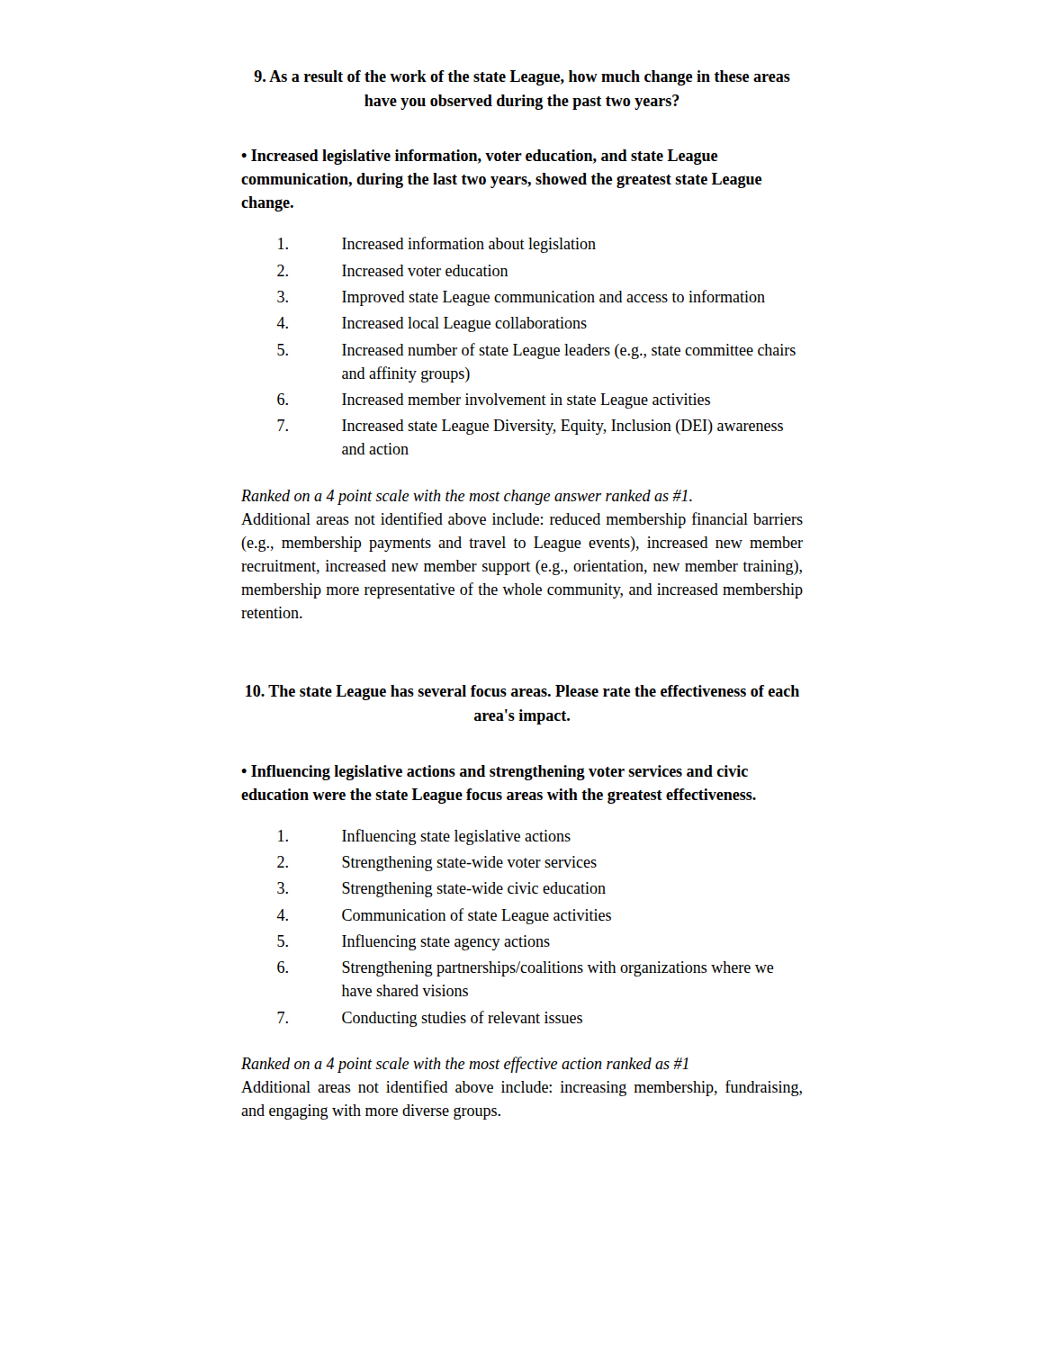9. As a result of the work of the state League, how much change in these areas have you observed during the past two years?
• Increased legislative information, voter education, and state League communication, during the last two years, showed the greatest state League change.
Increased information about legislation
Increased voter education
Improved state League communication and access to information
Increased local League collaborations
Increased number of state League leaders (e.g., state committee chairs and affinity groups)
Increased member involvement in state League activities
Increased state League Diversity, Equity, Inclusion (DEI) awareness and action
Ranked on a 4 point scale with the most change answer ranked as #1.
Additional areas not identified above include: reduced membership financial barriers (e.g., membership payments and travel to League events), increased new member recruitment, increased new member support (e.g., orientation, new member training), membership more representative of the whole community, and increased membership retention.
10. The state League has several focus areas. Please rate the effectiveness of each area's impact.
• Influencing legislative actions and strengthening voter services and civic education were the state League focus areas with the greatest effectiveness.
Influencing state legislative actions
Strengthening state-wide voter services
Strengthening state-wide civic education
Communication of state League activities
Influencing state agency actions
Strengthening partnerships/coalitions with organizations where we have shared visions
Conducting studies of relevant issues
Ranked on a 4 point scale with the most effective action ranked as #1
Additional areas not identified above include: increasing membership, fundraising, and engaging with more diverse groups.